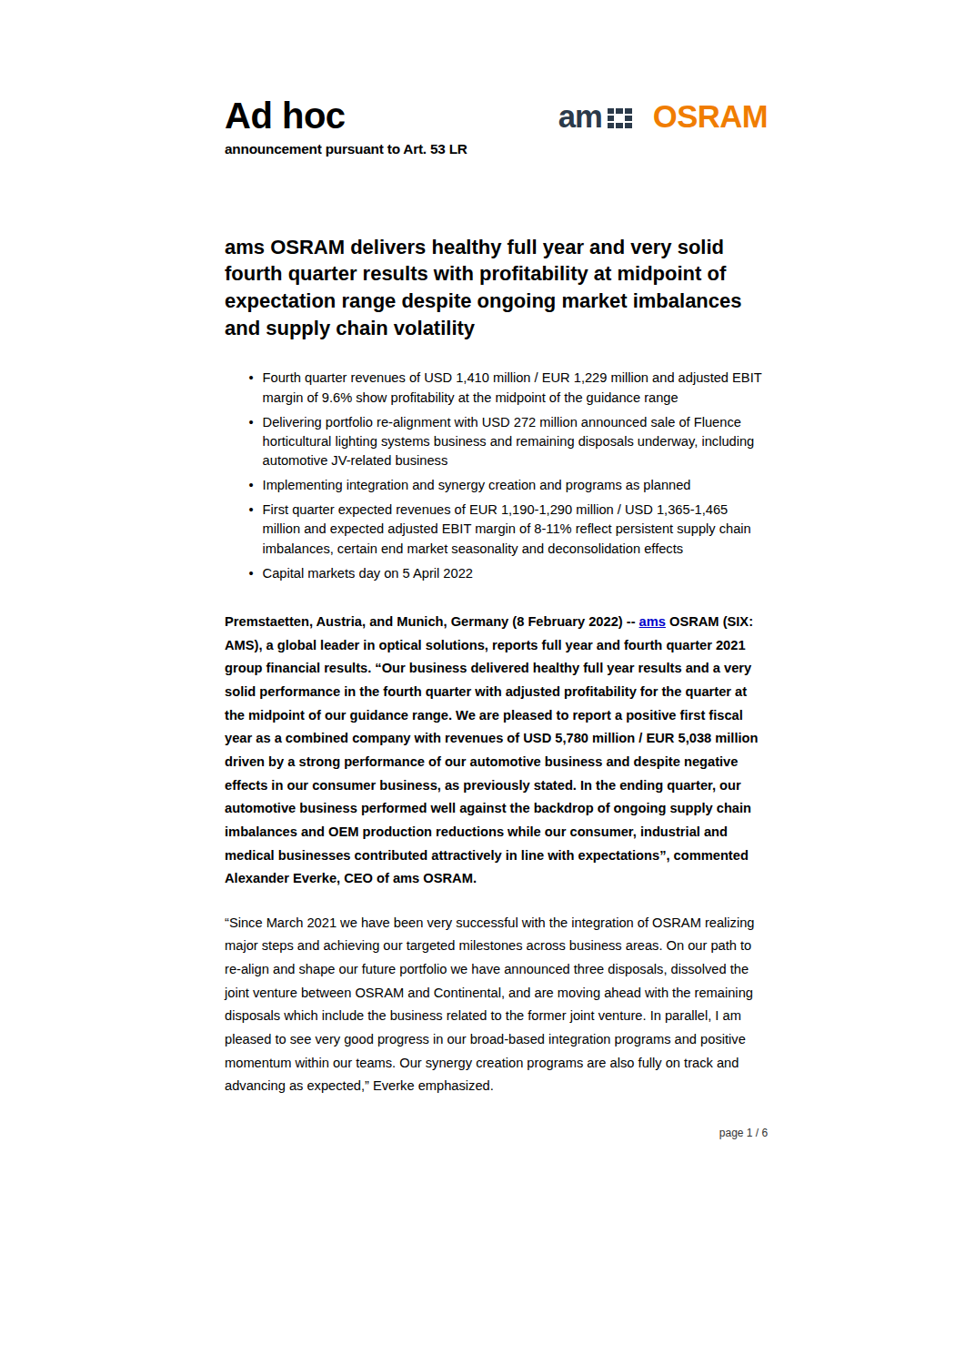Ad hoc
announcement pursuant to Art. 53 LR
am
OSRAM
ams OSRAM delivers healthy full year and very solid fourth quarter results with profitability at midpoint of expectation range despite ongoing market imbalances and supply chain volatility
Fourth quarter revenues of USD 1,410 million / EUR 1,229 million and adjusted EBIT margin of 9.6% show profitability at the midpoint of the guidance range
Delivering portfolio re-alignment with USD 272 million announced sale of Fluence horticultural lighting systems business and remaining disposals underway, including automotive JV-related business
Implementing integration and synergy creation and programs as planned
First quarter expected revenues of EUR 1,190-1,290 million / USD 1,365-1,465 million and expected adjusted EBIT margin of 8-11% reflect persistent supply chain imbalances, certain end market seasonality and deconsolidation effects
Capital markets day on 5 April 2022
Premstaetten, Austria, and Munich, Germany (8 February 2022) -- ams OSRAM (SIX: AMS), a global leader in optical solutions, reports full year and fourth quarter 2021 group financial results. “Our business delivered healthy full year results and a very solid performance in the fourth quarter with adjusted profitability for the quarter at the midpoint of our guidance range. We are pleased to report a positive first fiscal year as a combined company with revenues of USD 5,780 million / EUR 5,038 million driven by a strong performance of our automotive business and despite negative effects in our consumer business, as previously stated. In the ending quarter, our automotive business performed well against the backdrop of ongoing supply chain imbalances and OEM production reductions while our consumer, industrial and medical businesses contributed attractively in line with expectations”, commented Alexander Everke, CEO of ams OSRAM.
“Since March 2021 we have been very successful with the integration of OSRAM realizing major steps and achieving our targeted milestones across business areas. On our path to re-align and shape our future portfolio we have announced three disposals, dissolved the joint venture between OSRAM and Continental, and are moving ahead with the remaining disposals which include the business related to the former joint venture. In parallel, I am pleased to see very good progress in our broad-based integration programs and positive momentum within our teams. Our synergy creation programs are also fully on track and advancing as expected,” Everke emphasized.
page 1 / 6